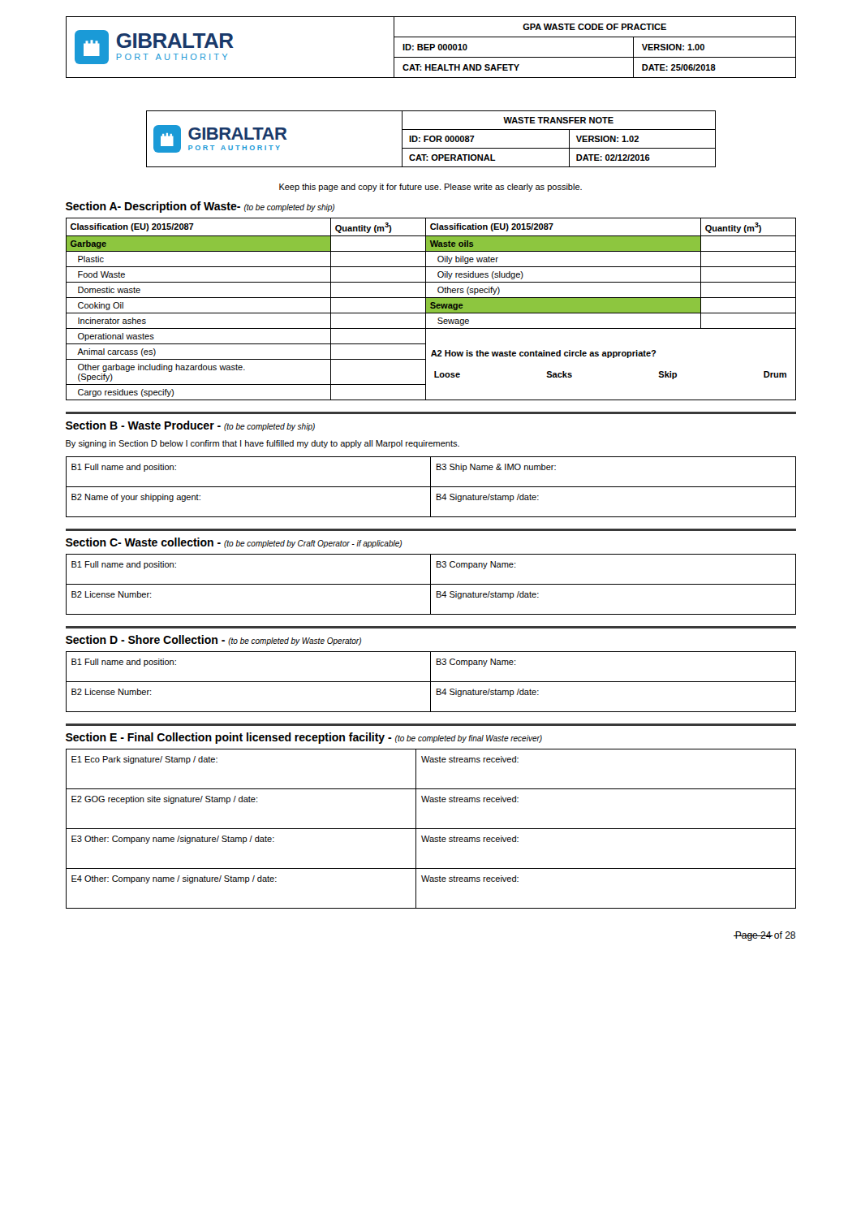| GIBRALTAR PORT AUTHORITY | GPA WASTE CODE OF PRACTICE |
| ID: BEP 000010 | VERSION: 1.00 |
| CAT: HEALTH AND SAFETY | DATE: 25/06/2018 |
| GIBRALTAR PORT AUTHORITY | WASTE TRANSFER NOTE |
| ID: FOR 000087 | VERSION: 1.02 |
| CAT: OPERATIONAL | DATE: 02/12/2016 |
Keep this page and copy it for future use. Please write as clearly as possible.
Section A- Description of Waste- (to be completed by ship)
| Classification (EU) 2015/2087 | Quantity (m 3 ) | Classification (EU) 2015/2087 | Quantity (m 3 ) |
| --- | --- | --- | --- |
| Garbage | | Waste oils | |
| Plastic | | Oily bilge water | |
| Food Waste | | Oily residues (sludge) | |
| Domestic waste | | Others (specify) | |
| Cooking Oil | | Sewage | |
| Incinerator ashes | | Sewage | |
| Operational wastes | | A2 How is the waste contained circle as appropriate? Loose Sacks Skip Drum |
| Animal carcass (es) | |
| Other garbage including hazardous waste. (Specify) | |
| Cargo residues (specify) | |
Section B - Waste Producer - (to be completed by ship)
By signing in Section D below I confirm that I have fulfilled my duty to apply all Marpol requirements.
| B1 Full name and position: | B3 Ship Name & IMO number: |
| B2 Name of your shipping agent: | B4 Signature/stamp /date: |
Section C- Waste collection - (to be completed by Craft Operator - if applicable)
| B1 Full name and position: | B3 Company Name: |
| B2 License Number: | B4 Signature/stamp /date: |
Section D - Shore Collection - (to be completed by Waste Operator)
| B1 Full name and position: | B3 Company Name: |
| B2 License Number: | B4 Signature/stamp /date: |
Section E - Final Collection point licensed reception facility - (to be completed by final Waste receiver)
| E1 Eco Park signature/ Stamp / date: | Waste streams received: |
| E2 GOG reception site signature/ Stamp / date: | Waste streams received: |
| E3 Other: Company name /signature/ Stamp / date: | Waste streams received: |
| E4 Other: Company name / signature/ Stamp / date: | Waste streams received: |
Page 24 of 28